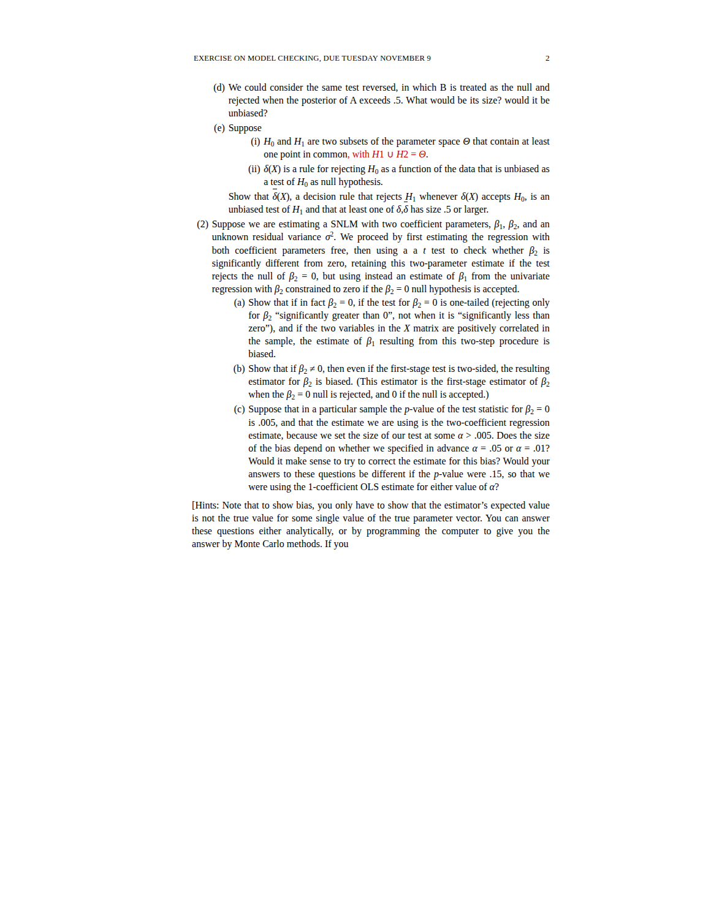Exercise on model checking, due Tuesday November 9 2
(d) We could consider the same test reversed, in which B is treated as the null and rejected when the posterior of A exceeds .5. What would be its size? would it be unbiased?
(e) Suppose
(i) H0 and H1 are two subsets of the parameter space Θ that contain at least one point in common, with H1 ∪ H2 = Θ.
(ii) δ(X) is a rule for rejecting H0 as a function of the data that is unbiased as a test of H0 as null hypothesis.
Show that δ(X), a decision rule that rejects H1 whenever δ(X) accepts H0, is an unbiased test of H1 and that at least one of δ,δ has size .5 or larger.
(2) Suppose we are estimating a SNLM with two coefficient parameters, β1, β2, and an unknown residual variance σ2. We proceed by first estimating the regression with both coefficient parameters free, then using a a t test to check whether β2 is significantly different from zero, retaining this two-parameter estimate if the test rejects the null of β2 = 0, but using instead an estimate of β1 from the univariate regression with β2 constrained to zero if the β2 = 0 null hypothesis is accepted.
(a) Show that if in fact β2 = 0, if the test for β2 = 0 is one-tailed (rejecting only for β2 “significantly greater than 0”, not when it is “significantly less than zero”), and if the two variables in the X matrix are positively correlated in the sample, the estimate of β1 resulting from this two-step procedure is biased.
(b) Show that if β2 ≠ 0, then even if the first-stage test is two-sided, the resulting estimator for β2 is biased. (This estimator is the first-stage estimator of β2 when the β2 = 0 null is rejected, and 0 if the null is accepted.)
(c) Suppose that in a particular sample the p-value of the test statistic for β2 = 0 is .005, and that the estimate we are using is the two-coefficient regression estimate, because we set the size of our test at some α > .005. Does the size of the bias depend on whether we specified in advance α = .05 or α = .01? Would it make sense to try to correct the estimate for this bias? Would your answers to these questions be different if the p-value were .15, so that we were using the 1-coefficient OLS estimate for either value of α?
[Hints: Note that to show bias, you only have to show that the estimator’s expected value is not the true value for some single value of the true parameter vector. You can answer these questions either analytically, or by programming the computer to give you the answer by Monte Carlo methods. If you